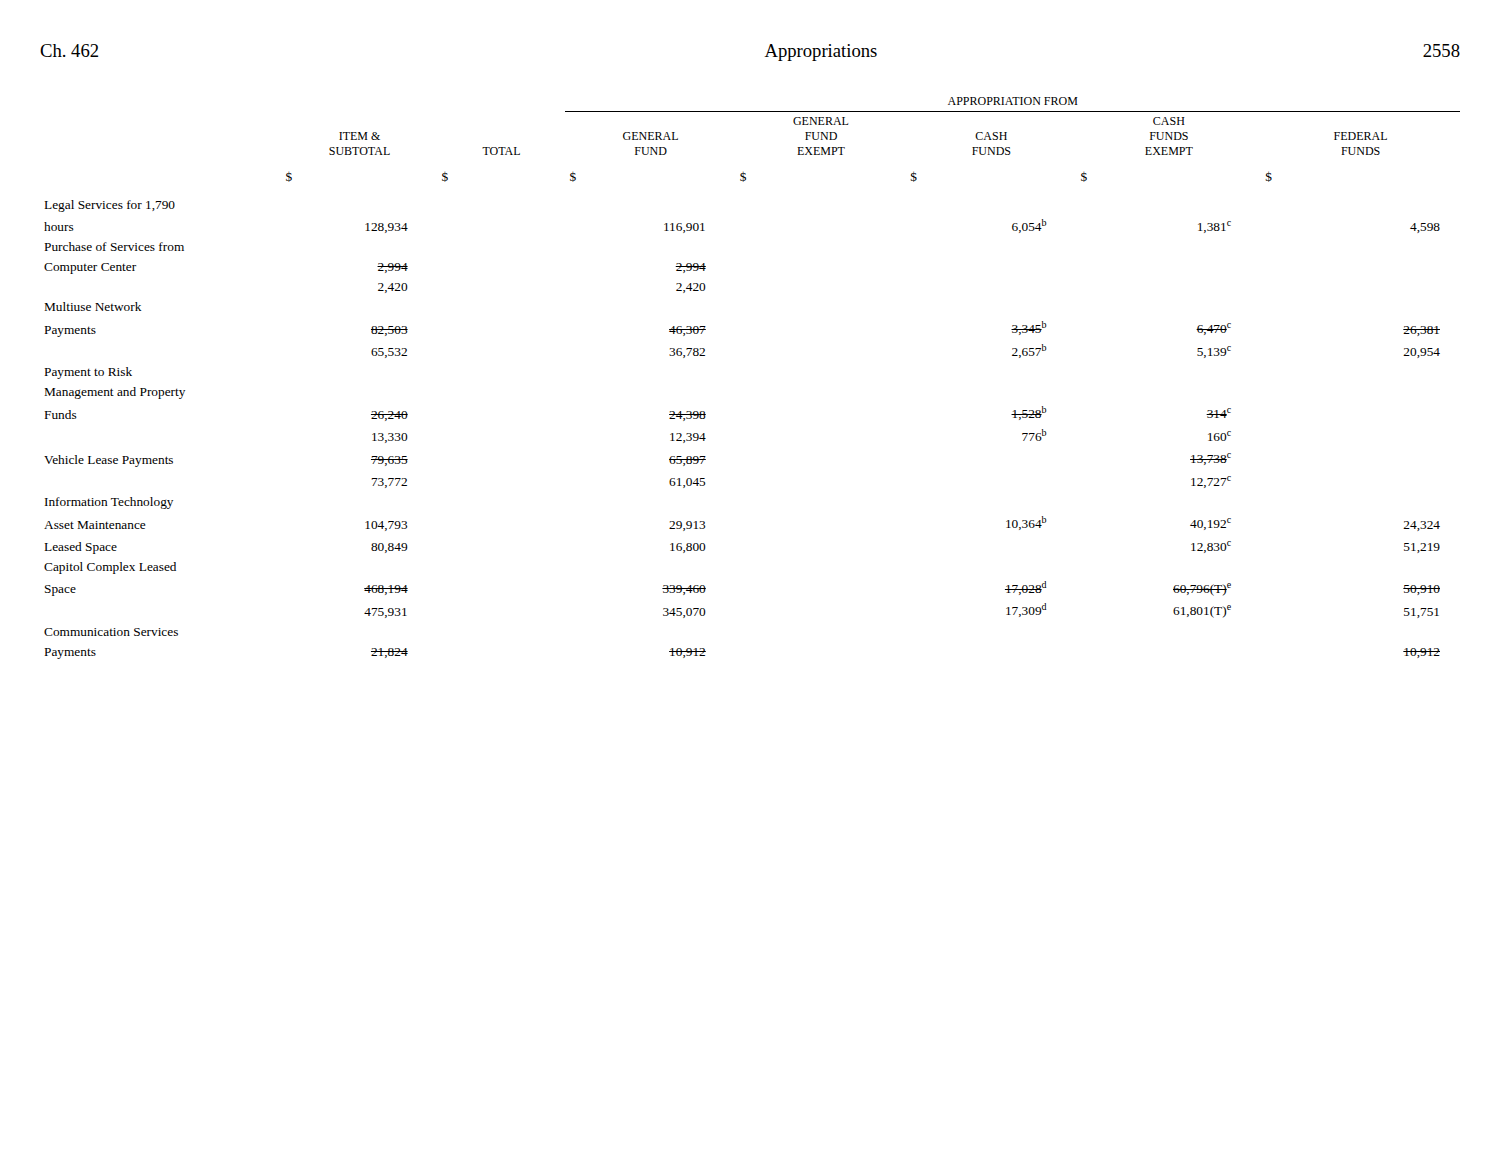Ch. 462 Appropriations 2558
| | | | APPROPRIATION FROM |
| | ITEM & SUBTOTAL | TOTAL | GENERAL FUND | GENERAL FUND EXEMPT | CASH FUNDS | CASH FUNDS EXEMPT | FEDERAL FUNDS |
| | $ | $ | $ | $ | $ | $ | $ |
| Legal Services for 1,790 | | | | | | | |
| hours | 128,934 | | 116,901 | | 6,054 b | 1,381 c | 4,598 |
| Purchase of Services from | | | | | | | |
| Computer Center | 2,994 | | 2,994 | | | | |
| | 2,420 | | 2,420 | | | | |
| Multiuse Network | | | | | | | |
| Payments | 82,503 | | 46,307 | | 3,345 b | 6,470 c | 26,381 |
| | 65,532 | | 36,782 | | 2,657 b | 5,139 c | 20,954 |
| Payment to Risk | | | | | | | |
| Management and Property | | | | | | | |
| Funds | 26,240 | | 24,398 | | 1,528 b | 314 c | |
| | 13,330 | | 12,394 | | 776 b | 160 c | |
| Vehicle Lease Payments | 79,635 | | 65,897 | | | 13,738 c | |
| | 73,772 | | 61,045 | | | 12,727 c | |
| Information Technology | | | | | | | |
| Asset Maintenance | 104,793 | | 29,913 | | 10,364 b | 40,192 c | 24,324 |
| Leased Space | 80,849 | | 16,800 | | | 12,830 c | 51,219 |
| Capitol Complex Leased | | | | | | | |
| Space | 468,194 | | 339,460 | | 17,028 d | 60,796(T) e | 50,910 |
| | 475,931 | | 345,070 | | 17,309 d | 61,801(T) e | 51,751 |
| Communication Services | | | | | | | |
| Payments | 21,824 | | 10,912 | | | | 10,912 |